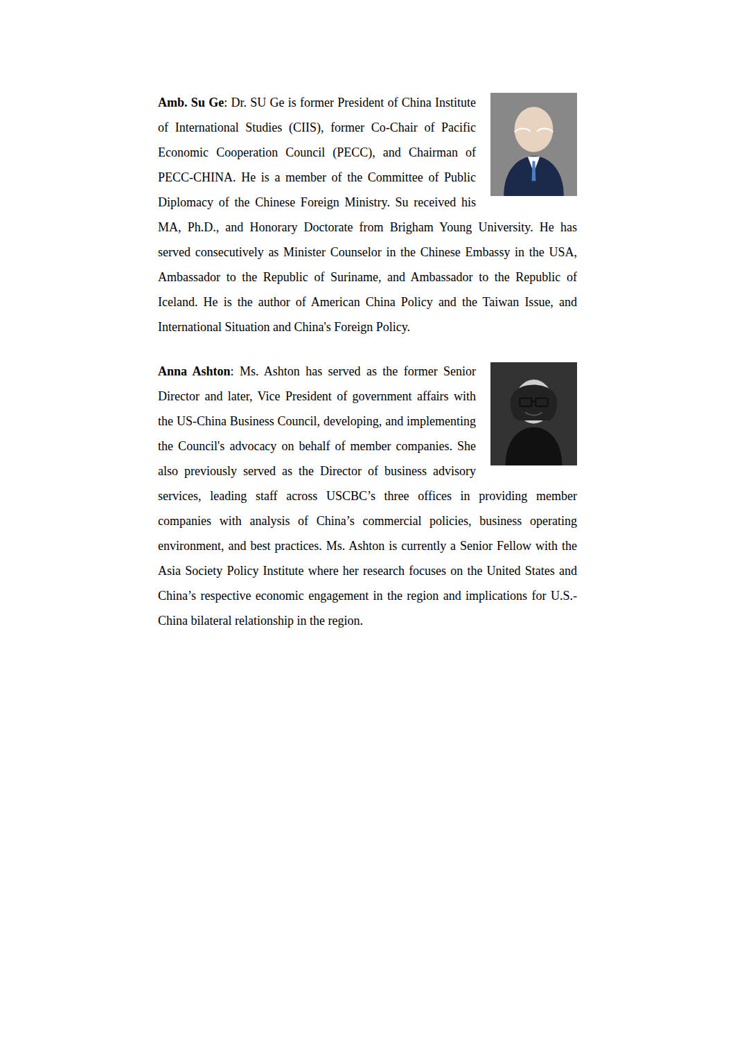Amb. Su Ge: Dr. SU Ge is former President of China Institute of International Studies (CIIS), former Co-Chair of Pacific Economic Cooperation Council (PECC), and Chairman of PECC-CHINA. He is a member of the Committee of Public Diplomacy of the Chinese Foreign Ministry. Su received his MA, Ph.D., and Honorary Doctorate from Brigham Young University. He has served consecutively as Minister Counselor in the Chinese Embassy in the USA, Ambassador to the Republic of Suriname, and Ambassador to the Republic of Iceland. He is the author of American China Policy and the Taiwan Issue, and International Situation and China's Foreign Policy.
Anna Ashton: Ms. Ashton has served as the former Senior Director and later, Vice President of government affairs with the US-China Business Council, developing, and implementing the Council's advocacy on behalf of member companies. She also previously served as the Director of business advisory services, leading staff across USCBC’s three offices in providing member companies with analysis of China’s commercial policies, business operating environment, and best practices. Ms. Ashton is currently a Senior Fellow with the Asia Society Policy Institute where her research focuses on the United States and China’s respective economic engagement in the region and implications for U.S.-China bilateral relationship in the region.